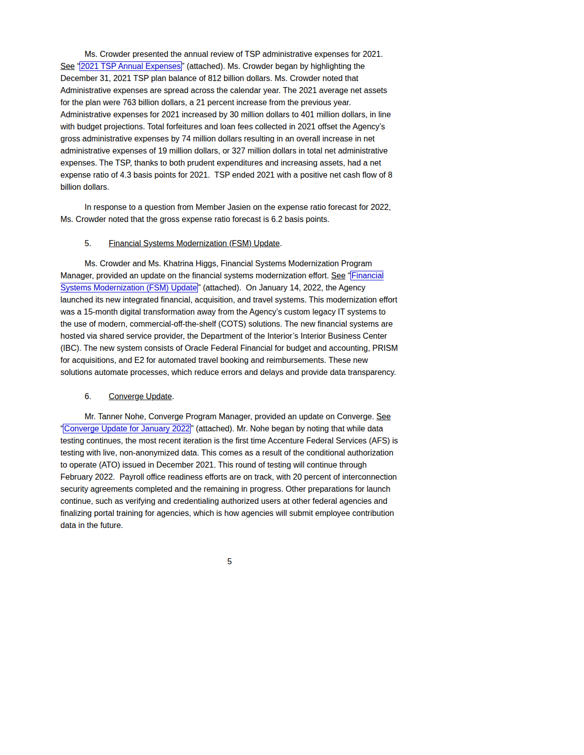Ms. Crowder presented the annual review of TSP administrative expenses for 2021. See “2021 TSP Annual Expenses” (attached). Ms. Crowder began by highlighting the December 31, 2021 TSP plan balance of 812 billion dollars. Ms. Crowder noted that Administrative expenses are spread across the calendar year. The 2021 average net assets for the plan were 763 billion dollars, a 21 percent increase from the previous year. Administrative expenses for 2021 increased by 30 million dollars to 401 million dollars, in line with budget projections. Total forfeitures and loan fees collected in 2021 offset the Agency’s gross administrative expenses by 74 million dollars resulting in an overall increase in net administrative expenses of 19 million dollars, or 327 million dollars in total net administrative expenses. The TSP, thanks to both prudent expenditures and increasing assets, had a net expense ratio of 4.3 basis points for 2021. TSP ended 2021 with a positive net cash flow of 8 billion dollars.
In response to a question from Member Jasien on the expense ratio forecast for 2022, Ms. Crowder noted that the gross expense ratio forecast is 6.2 basis points.
5. Financial Systems Modernization (FSM) Update.
Ms. Crowder and Ms. Khatrina Higgs, Financial Systems Modernization Program Manager, provided an update on the financial systems modernization effort. See “Financial Systems Modernization (FSM) Update” (attached). On January 14, 2022, the Agency launched its new integrated financial, acquisition, and travel systems. This modernization effort was a 15-month digital transformation away from the Agency’s custom legacy IT systems to the use of modern, commercial-off-the-shelf (COTS) solutions. The new financial systems are hosted via shared service provider, the Department of the Interior’s Interior Business Center (IBC). The new system consists of Oracle Federal Financial for budget and accounting, PRISM for acquisitions, and E2 for automated travel booking and reimbursements. These new solutions automate processes, which reduce errors and delays and provide data transparency.
6. Converge Update.
Mr. Tanner Nohe, Converge Program Manager, provided an update on Converge. See “Converge Update for January 2022” (attached). Mr. Nohe began by noting that while data testing continues, the most recent iteration is the first time Accenture Federal Services (AFS) is testing with live, non-anonymized data. This comes as a result of the conditional authorization to operate (ATO) issued in December 2021. This round of testing will continue through February 2022. Payroll office readiness efforts are on track, with 20 percent of interconnection security agreements completed and the remaining in progress. Other preparations for launch continue, such as verifying and credentialing authorized users at other federal agencies and finalizing portal training for agencies, which is how agencies will submit employee contribution data in the future.
5